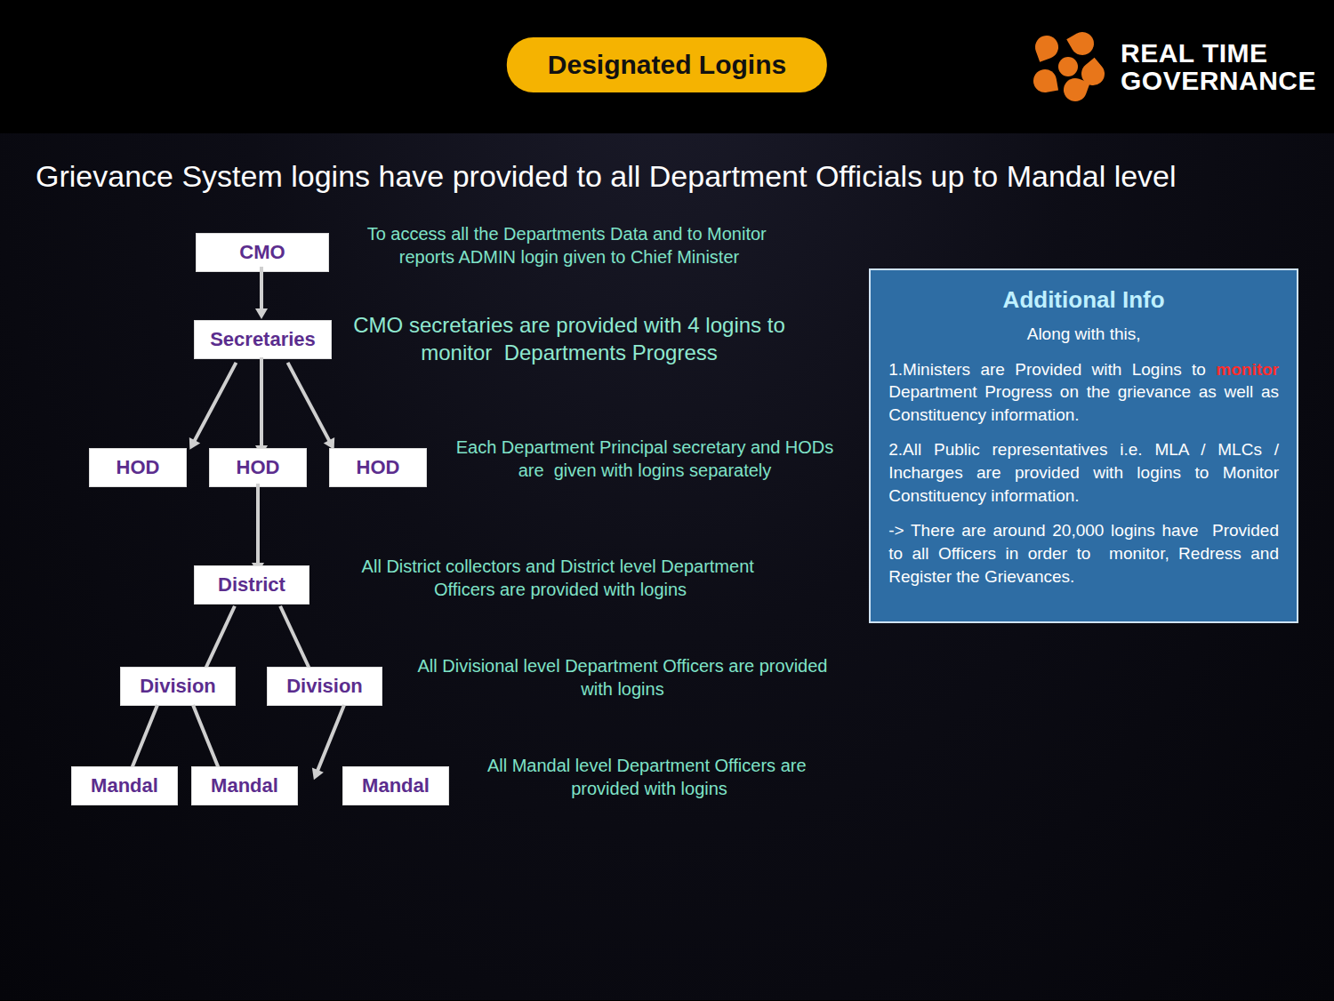Designated Logins
REAL TIME
GOVERNANCE
Grievance System logins have provided to all Department Officials up to Mandal level
CMO
To access all the Departments Data and to Monitor reports ADMIN login given to Chief Minister
Secretaries
CMO secretaries are provided with 4 logins to monitor Departments Progress
HOD
HOD
HOD
Each Department Principal secretary and HODs are given with logins separately
District
All District collectors and District level Department Officers are provided with logins
Division
Division
All Divisional level Department Officers are provided with logins
Mandal
Mandal
Mandal
All Mandal level Department Officers are provided with logins
Additional Info
Along with this,
1.Ministers are Provided with Logins to monitor Department Progress on the grievance as well as Constituency information.
2.All Public representatives i.e. MLA / MLCs / Incharges are provided with logins to Monitor Constituency information.
-> There are around 20,000 logins have Provided to all Officers in order to monitor, Redress and Register the Grievances.